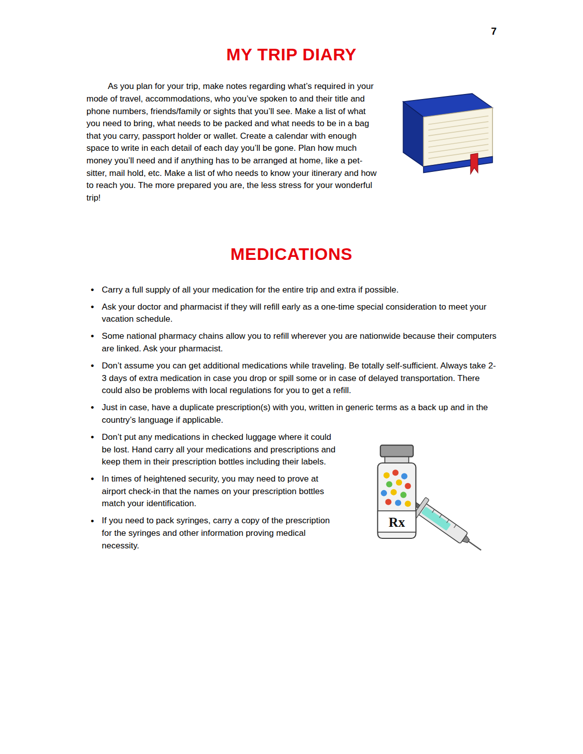7
MY TRIP DIARY
Blue hardcover book with red ribbon bookmark
As you plan for your trip, make notes regarding what’s required in your mode of travel, accommodations, who you’ve spoken to and their title and phone numbers, friends/family or sights that you’ll see. Make a list of what you need to bring, what needs to be packed and what needs to be in a bag that you carry, passport holder or wallet. Create a calendar with enough space to write in each detail of each day you’ll be gone. Plan how much money you’ll need and if anything has to be arranged at home, like a pet-sitter, mail hold, etc. Make a list of who needs to know your itinerary and how to reach you. The more prepared you are, the less stress for your wonderful trip!
MEDICATIONS
Carry a full supply of all your medication for the entire trip and extra if possible.
Ask your doctor and pharmacist if they will refill early as a one-time special consideration to meet your vacation schedule.
Some national pharmacy chains allow you to refill wherever you are nationwide because their computers are linked. Ask your pharmacist.
Don’t assume you can get additional medications while traveling. Be totally self-sufficient. Always take 2-3 days of extra medication in case you drop or spill some or in case of delayed transportation. There could also be problems with local regulations for you to get a refill.
Just in case, have a duplicate prescription(s) with you, written in generic terms as a back up and in the country’s language if applicable.
Prescription bottle with pills and a syringe Rx
Don’t put any medications in checked luggage where it could be lost. Hand carry all your medications and prescriptions and keep them in their prescription bottles including their labels.
In times of heightened security, you may need to prove at airport check-in that the names on your prescription bottles match your identification.
If you need to pack syringes, carry a copy of the prescription for the syringes and other information proving medical necessity.